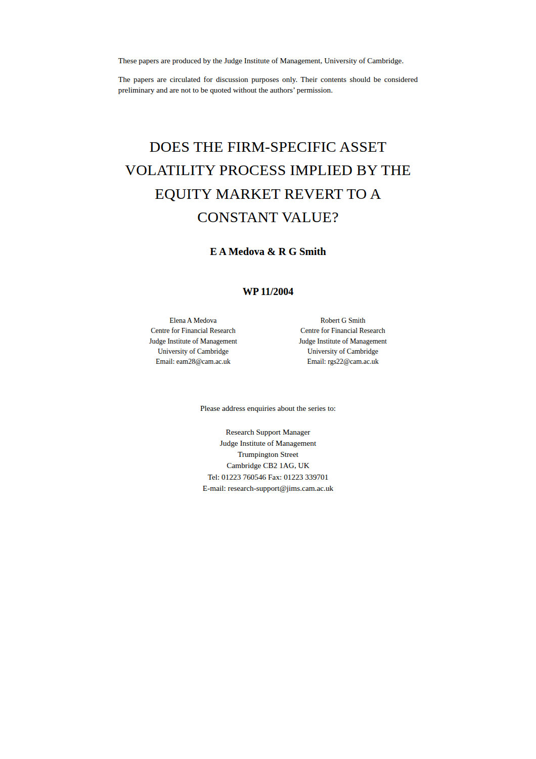These papers are produced by the Judge Institute of Management, University of Cambridge.
The papers are circulated for discussion purposes only. Their contents should be considered preliminary and are not to be quoted without the authors’ permission.
DOES THE FIRM-SPECIFIC ASSET VOLATILITY PROCESS IMPLIED BY THE EQUITY MARKET REVERT TO A CONSTANT VALUE?
E A Medova & R G Smith
WP 11/2004
| Elena A Medova Centre for Financial Research Judge Institute of Management University of Cambridge Email: eam28@cam.ac.uk | Robert G Smith Centre for Financial Research Judge Institute of Management University of Cambridge Email: rgs22@cam.ac.uk |
Please address enquiries about the series to:
Research Support Manager
Judge Institute of Management
Trumpington Street
Cambridge CB2 1AG, UK
Tel: 01223 760546 Fax: 01223 339701
E-mail: research-support@jims.cam.ac.uk